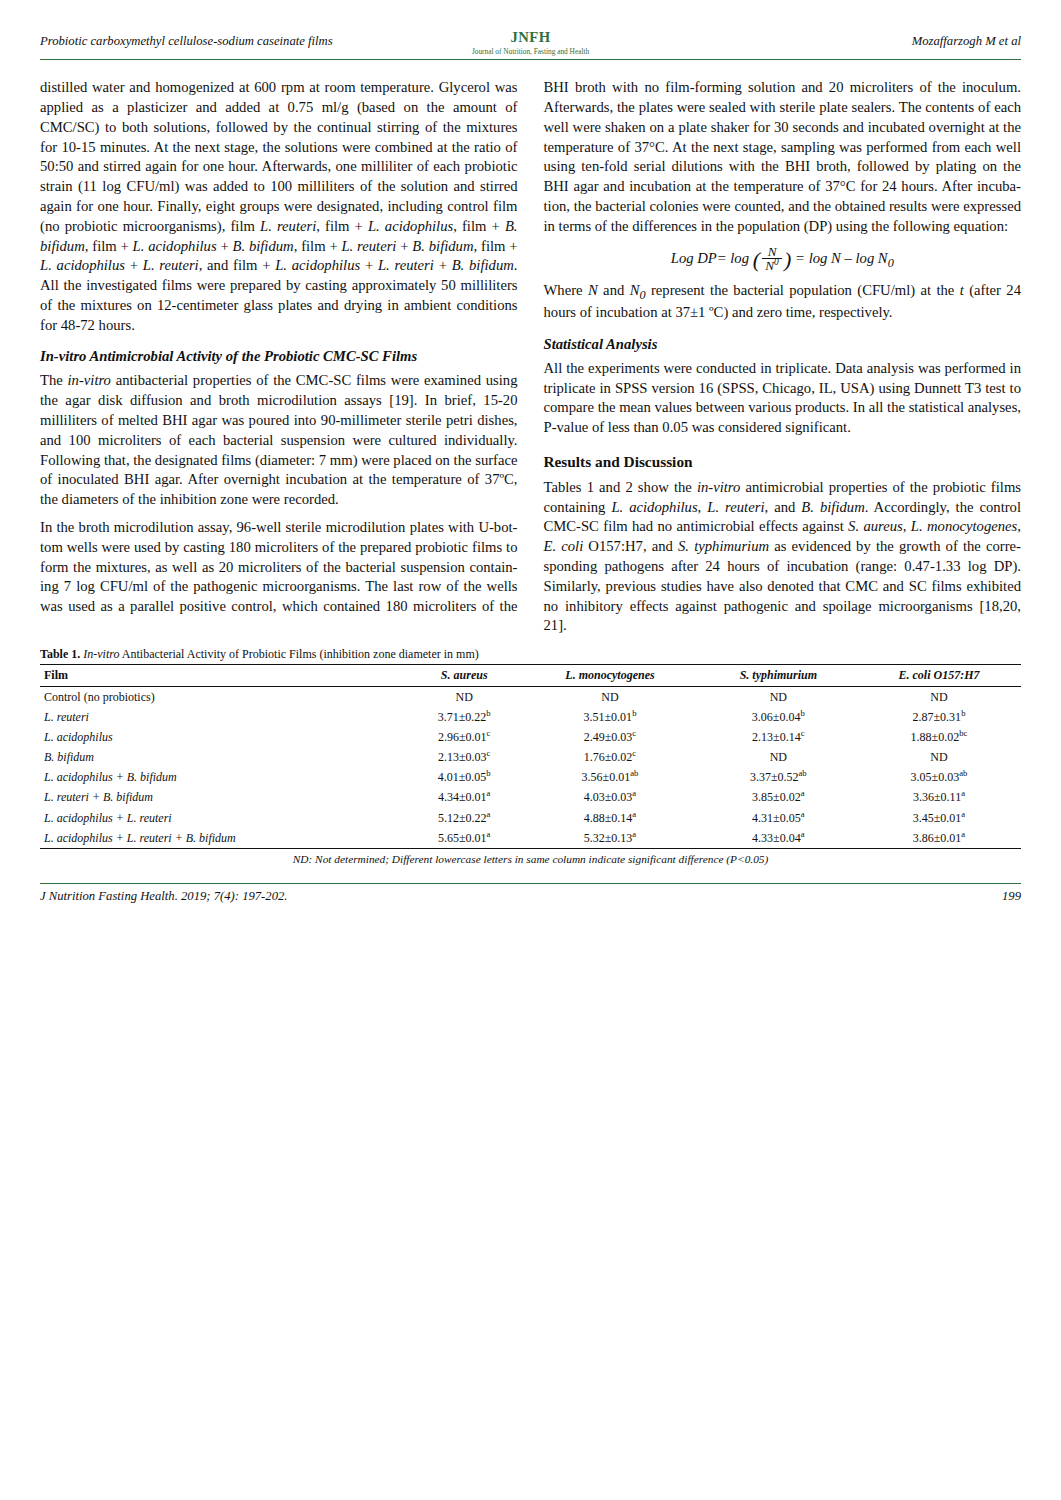Probiotic carboxymethyl cellulose-sodium caseinate films
JNFHJournal of Nutrition, Fasting and Health
Mozaffarzogh M et al
distilled water and homogenized at 600 rpm at room temperature. Glycerol was applied as a plasticizer and added at 0.75 ml/g (based on the amount of CMC/SC) to both solutions, followed by the continual stirring of the mixtures for 10-15 minutes. At the next stage, the solutions were combined at the ratio of 50:50 and stirred again for one hour. Afterwards, one milliliter of each probiotic strain (11 log CFU/ml) was added to 100 milliliters of the solution and stirred again for one hour. Finally, eight groups were designated, including control film (no probiotic microorganisms), film L. reuteri, film + L. acidophilus, film + B. bifidum, film + L. acidophilus + B. bifidum, film + L. reuteri + B. bifidum, film + L. acidophilus + L. reuteri, and film + L. acidophilus + L. reuteri + B. bifidum. All the investigated films were prepared by casting approximately 50 milliliters of the mixtures on 12-centimeter glass plates and drying in ambient conditions for 48-72 hours.
In-vitro Antimicrobial Activity of the Probiotic CMC-SC Films
The in-vitro antibacterial properties of the CMC-SC films were examined using the agar disk diffusion and broth microdilution assays [19]. In brief, 15-20 milliliters of melted BHI agar was poured into 90-millimeter sterile petri dishes, and 100 microliters of each bacterial suspension were cultured individually. Following that, the designated films (diameter: 7 mm) were placed on the surface of inoculated BHI agar. After overnight incubation at the temperature of 37ºC, the diameters of the inhibition zone were recorded.
In the broth microdilution assay, 96-well sterile microdilution plates with U-bottom wells were used by casting 180 microliters of the prepared probiotic films to form the mixtures, as well as 20 microliters of the bacterial suspension containing 7 log CFU/ml of the pathogenic microorganisms. The last row of the wells was used as a parallel positive control, which contained 180 microliters of the BHI broth with no film-forming solution and 20 microliters of the inoculum. Afterwards, the plates were sealed with sterile plate sealers. The contents of each well were shaken on a plate shaker for 30 seconds and incubated overnight at the temperature of 37°C. At the next stage, sampling was performed from each well using ten-fold serial dilutions with the BHI broth, followed by plating on the BHI agar and incubation at the temperature of 37°C for 24 hours. After incubation, the bacterial colonies were counted, and the obtained results were expressed in terms of the differences in the population (DP) using the following equation:
Log DP= log (NN0) = log N – log N0
Where N and N0 represent the bacterial population (CFU/ml) at the t (after 24 hours of incubation at 37±1 ºC) and zero time, respectively.
Statistical Analysis
All the experiments were conducted in triplicate. Data analysis was performed in triplicate in SPSS version 16 (SPSS, Chicago, IL, USA) using Dunnett T3 test to compare the mean values between various products. In all the statistical analyses, P-value of less than 0.05 was considered significant.
Results and Discussion
Tables 1 and 2 show the in-vitro antimicrobial properties of the probiotic films containing L. acidophilus, L. reuteri, and B. bifidum. Accordingly, the control CMC-SC film had no antimicrobial effects against S. aureus, L. monocytogenes, E. coli O157:H7, and S. typhimurium as evidenced by the growth of the corresponding pathogens after 24 hours of incubation (range: 0.47-1.33 log DP). Similarly, previous studies have also denoted that CMC and SC films exhibited no inhibitory effects against pathogenic and spoilage microorganisms [18,20, 21].
Table 1. In-vitro Antibacterial Activity of Probiotic Films (inhibition zone diameter in mm)
| Film | S. aureus | L. monocytogenes | S. typhimurium | E. coli O157:H7 |
| --- | --- | --- | --- | --- |
| Control (no probiotics) | ND | ND | ND | ND |
| L. reuteri | 3.71±0.22 b | 3.51±0.01 b | 3.06±0.04 b | 2.87±0.31 b |
| L. acidophilus | 2.96±0.01 c | 2.49±0.03 c | 2.13±0.14 c | 1.88±0.02 bc |
| B. bifidum | 2.13±0.03 c | 1.76±0.02 c | ND | ND |
| L. acidophilus + B. bifidum | 4.01±0.05 b | 3.56±0.01 ab | 3.37±0.52 ab | 3.05±0.03 ab |
| L. reuteri + B. bifidum | 4.34±0.01 a | 4.03±0.03 a | 3.85±0.02 a | 3.36±0.11 a |
| L. acidophilus + L. reuteri | 5.12±0.22 a | 4.88±0.14 a | 4.31±0.05 a | 3.45±0.01 a |
| L. acidophilus + L. reuteri + B. bifidum | 5.65±0.01 a | 5.32±0.13 a | 4.33±0.04 a | 3.86±0.01 a |
ND: Not determined; Different lowercase letters in same column indicate significant difference (P<0.05)
J Nutrition Fasting Health. 2019; 7(4): 197-202.
199